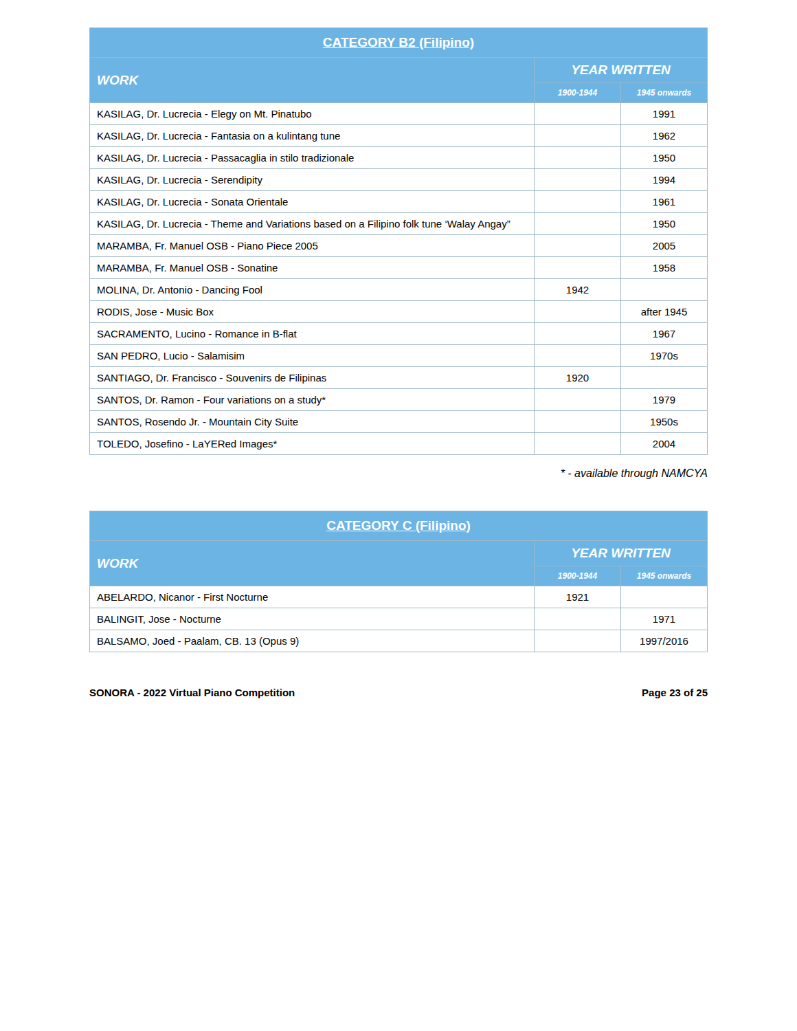| CATEGORY B2 (Filipino) |
| WORK | YEAR WRITTEN |
| 1900-1944 | 1945 onwards |
| KASILAG, Dr. Lucrecia - Elegy on Mt. Pinatubo | | 1991 |
| KASILAG, Dr. Lucrecia - Fantasia on a kulintang tune | | 1962 |
| KASILAG, Dr. Lucrecia - Passacaglia in stilo tradizionale | | 1950 |
| KASILAG, Dr. Lucrecia - Serendipity | | 1994 |
| KASILAG, Dr. Lucrecia - Sonata Orientale | | 1961 |
| KASILAG, Dr. Lucrecia - Theme and Variations based on a Filipino folk tune ‘Walay Angay” | | 1950 |
| MARAMBA, Fr. Manuel OSB - Piano Piece 2005 | | 2005 |
| MARAMBA, Fr. Manuel OSB - Sonatine | | 1958 |
| MOLINA, Dr. Antonio - Dancing Fool | 1942 | |
| RODIS, Jose - Music Box | | after 1945 |
| SACRAMENTO, Lucino - Romance in B-flat | | 1967 |
| SAN PEDRO, Lucio - Salamisim | | 1970s |
| SANTIAGO, Dr. Francisco - Souvenirs de Filipinas | 1920 | |
| SANTOS, Dr. Ramon - Four variations on a study* | | 1979 |
| SANTOS, Rosendo Jr. - Mountain City Suite | | 1950s |
| TOLEDO, Josefino - LaYERed Images* | | 2004 |
* - available through NAMCYA
| CATEGORY C (Filipino) |
| WORK | YEAR WRITTEN |
| 1900-1944 | 1945 onwards |
| ABELARDO, Nicanor - First Nocturne | 1921 | |
| BALINGIT, Jose - Nocturne | | 1971 |
| BALSAMO, Joed - Paalam, CB. 13 (Opus 9) | | 1997/2016 |
SONORA - 2022 Virtual Piano Competition
Page 23 of 25